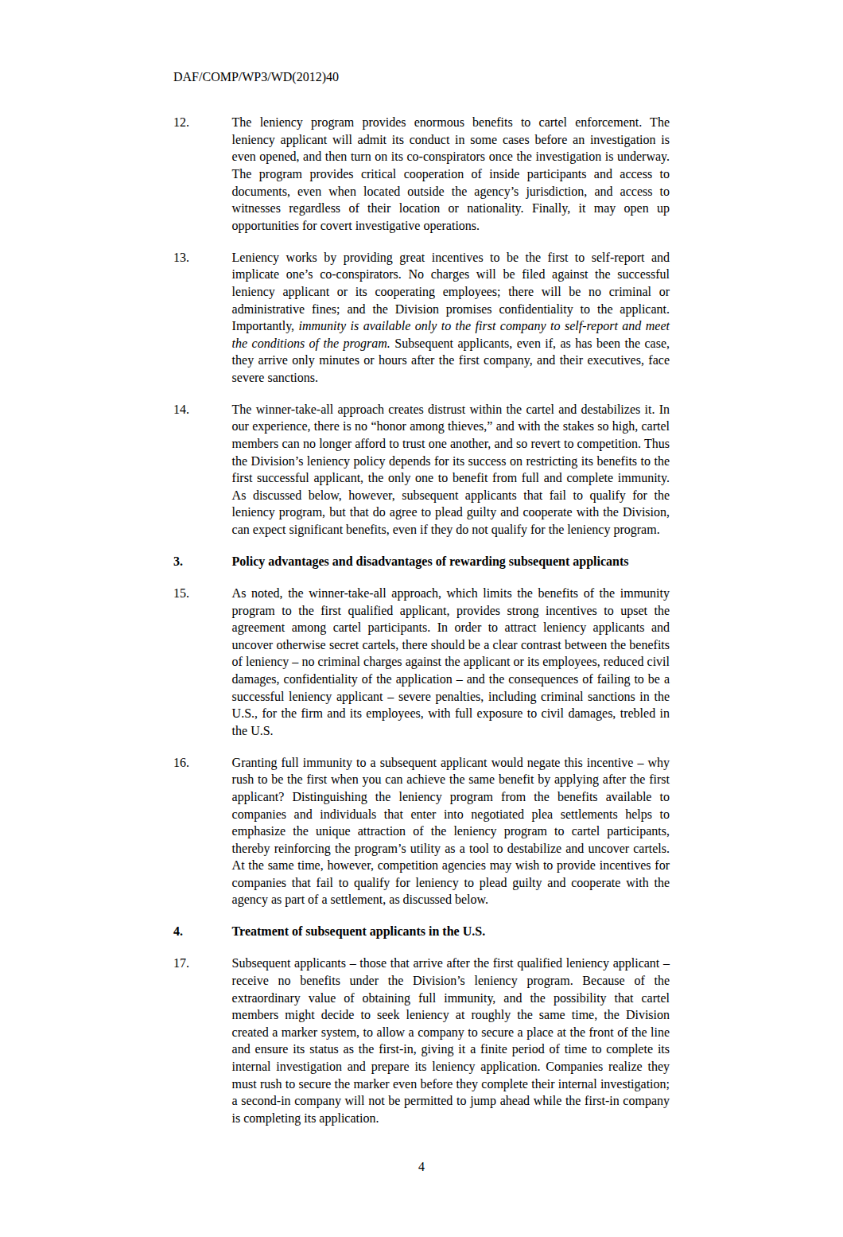DAF/COMP/WP3/WD(2012)40
12. The leniency program provides enormous benefits to cartel enforcement. The leniency applicant will admit its conduct in some cases before an investigation is even opened, and then turn on its co-conspirators once the investigation is underway. The program provides critical cooperation of inside participants and access to documents, even when located outside the agency’s jurisdiction, and access to witnesses regardless of their location or nationality. Finally, it may open up opportunities for covert investigative operations.
13. Leniency works by providing great incentives to be the first to self-report and implicate one’s co-conspirators. No charges will be filed against the successful leniency applicant or its cooperating employees; there will be no criminal or administrative fines; and the Division promises confidentiality to the applicant. Importantly, immunity is available only to the first company to self-report and meet the conditions of the program. Subsequent applicants, even if, as has been the case, they arrive only minutes or hours after the first company, and their executives, face severe sanctions.
14. The winner-take-all approach creates distrust within the cartel and destabilizes it. In our experience, there is no “honor among thieves,” and with the stakes so high, cartel members can no longer afford to trust one another, and so revert to competition. Thus the Division’s leniency policy depends for its success on restricting its benefits to the first successful applicant, the only one to benefit from full and complete immunity. As discussed below, however, subsequent applicants that fail to qualify for the leniency program, but that do agree to plead guilty and cooperate with the Division, can expect significant benefits, even if they do not qualify for the leniency program.
3. Policy advantages and disadvantages of rewarding subsequent applicants
15. As noted, the winner-take-all approach, which limits the benefits of the immunity program to the first qualified applicant, provides strong incentives to upset the agreement among cartel participants. In order to attract leniency applicants and uncover otherwise secret cartels, there should be a clear contrast between the benefits of leniency – no criminal charges against the applicant or its employees, reduced civil damages, confidentiality of the application – and the consequences of failing to be a successful leniency applicant – severe penalties, including criminal sanctions in the U.S., for the firm and its employees, with full exposure to civil damages, trebled in the U.S.
16. Granting full immunity to a subsequent applicant would negate this incentive – why rush to be the first when you can achieve the same benefit by applying after the first applicant? Distinguishing the leniency program from the benefits available to companies and individuals that enter into negotiated plea settlements helps to emphasize the unique attraction of the leniency program to cartel participants, thereby reinforcing the program’s utility as a tool to destabilize and uncover cartels. At the same time, however, competition agencies may wish to provide incentives for companies that fail to qualify for leniency to plead guilty and cooperate with the agency as part of a settlement, as discussed below.
4. Treatment of subsequent applicants in the U.S.
17. Subsequent applicants – those that arrive after the first qualified leniency applicant – receive no benefits under the Division’s leniency program. Because of the extraordinary value of obtaining full immunity, and the possibility that cartel members might decide to seek leniency at roughly the same time, the Division created a marker system, to allow a company to secure a place at the front of the line and ensure its status as the first-in, giving it a finite period of time to complete its internal investigation and prepare its leniency application. Companies realize they must rush to secure the marker even before they complete their internal investigation; a second-in company will not be permitted to jump ahead while the first-in company is completing its application.
4